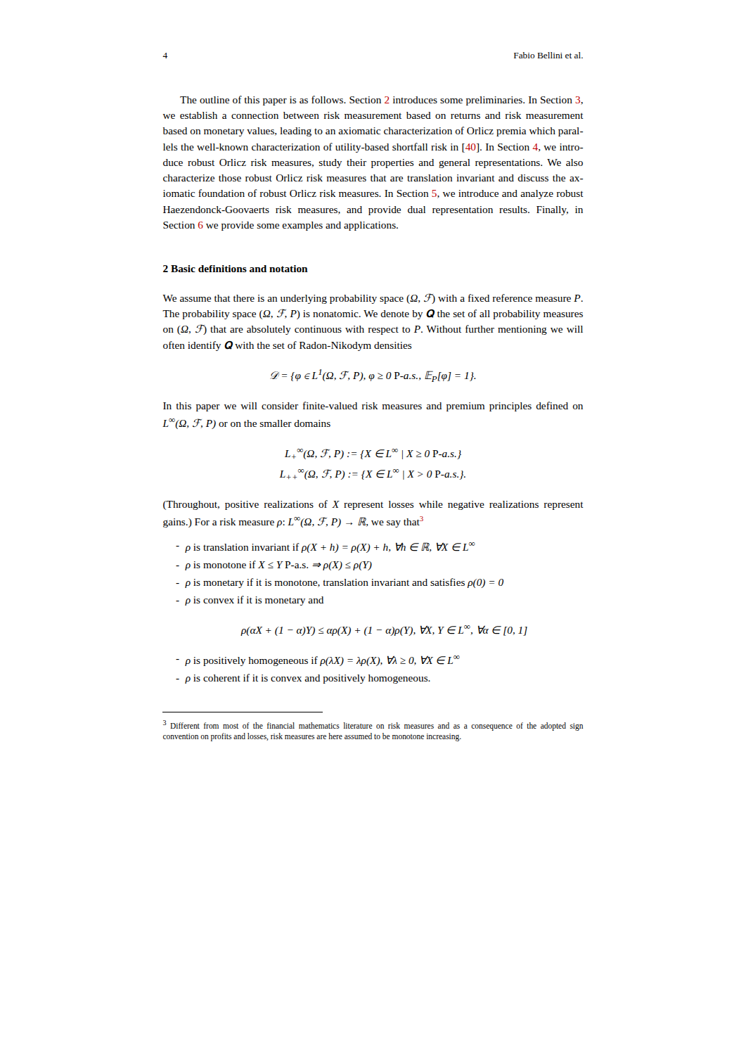4 Fabio Bellini et al.
The outline of this paper is as follows. Section 2 introduces some preliminaries. In Section 3, we establish a connection between risk measurement based on returns and risk measurement based on monetary values, leading to an axiomatic characterization of Orlicz premia which parallels the well-known characterization of utility-based shortfall risk in [40]. In Section 4, we introduce robust Orlicz risk measures, study their properties and general representations. We also characterize those robust Orlicz risk measures that are translation invariant and discuss the axiomatic foundation of robust Orlicz risk measures. In Section 5, we introduce and analyze robust Haezendonck-Goovaerts risk measures, and provide dual representation results. Finally, in Section 6 we provide some examples and applications.
2 Basic definitions and notation
We assume that there is an underlying probability space (Ω, ℱ) with a fixed reference measure P. The probability space (Ω, ℱ, P) is nonatomic. We denote by 𝐐 the set of all probability measures on (Ω, ℱ) that are absolutely continuous with respect to P. Without further mentioning we will often identify 𝐐 with the set of Radon-Nikodym densities
𝒟 = {φ ∈ L1(Ω, ℱ, P), φ ≥ 0 P-a.s., 𝔼P[φ] = 1}.
In this paper we will consider finite-valued risk measures and premium principles defined on L∞(Ω, ℱ, P) or on the smaller domains
L+∞(Ω, ℱ, P) := {X ∈ L∞ | X ≥ 0 P-a.s.} L++∞(Ω, ℱ, P) := {X ∈ L∞ | X > 0 P-a.s.}.
(Throughout, positive realizations of X represent losses while negative realizations represent gains.) For a risk measure ρ: L∞(Ω, ℱ, P) → ℝ, we say that3
ρ is translation invariant if ρ(X + h) = ρ(X) + h, ∀h ∈ ℝ, ∀X ∈ L∞
ρ is monotone if X ≤ Y P-a.s. ⇒ ρ(X) ≤ ρ(Y)
ρ is monetary if it is monotone, translation invariant and satisfies ρ(0) = 0
ρ is convex if it is monetary and
ρ(αX + (1 − α)Y) ≤ αρ(X) + (1 − α)ρ(Y), ∀X, Y ∈ L∞, ∀α ∈ [0, 1]
ρ is positively homogeneous if ρ(λX) = λρ(X), ∀λ ≥ 0, ∀X ∈ L∞
ρ is coherent if it is convex and positively homogeneous.
3 Different from most of the financial mathematics literature on risk measures and as a consequence of the adopted sign convention on profits and losses, risk measures are here assumed to be monotone increasing.